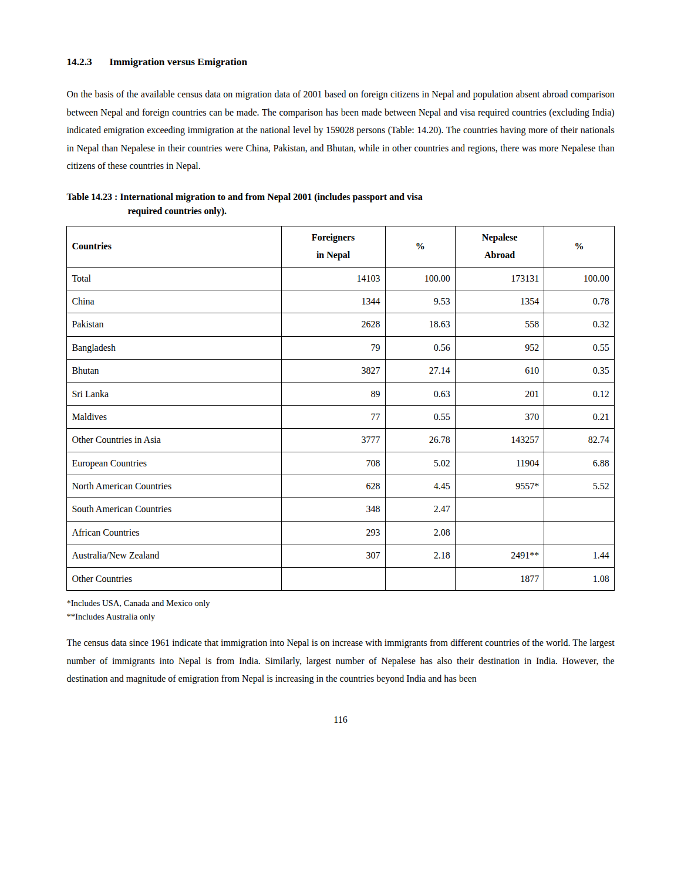14.2.3 Immigration versus Emigration
On the basis of the available census data on migration data of 2001 based on foreign citizens in Nepal and population absent abroad comparison between Nepal and foreign countries can be made. The comparison has been made between Nepal and visa required countries (excluding India) indicated emigration exceeding immigration at the national level by 159028 persons (Table: 14.20). The countries having more of their nationals in Nepal than Nepalese in their countries were China, Pakistan, and Bhutan, while in other countries and regions, there was more Nepalese than citizens of these countries in Nepal.
Table 14.23 : International migration to and from Nepal 2001 (includes passport and visa required countries only).
| Countries | Foreigners in Nepal | % | Nepalese Abroad | % |
| --- | --- | --- | --- | --- |
| Total | 14103 | 100.00 | 173131 | 100.00 |
| China | 1344 | 9.53 | 1354 | 0.78 |
| Pakistan | 2628 | 18.63 | 558 | 0.32 |
| Bangladesh | 79 | 0.56 | 952 | 0.55 |
| Bhutan | 3827 | 27.14 | 610 | 0.35 |
| Sri Lanka | 89 | 0.63 | 201 | 0.12 |
| Maldives | 77 | 0.55 | 370 | 0.21 |
| Other Countries in Asia | 3777 | 26.78 | 143257 | 82.74 |
| European Countries | 708 | 5.02 | 11904 | 6.88 |
| North American Countries | 628 | 4.45 | 9557* | 5.52 |
| South American Countries | 348 | 2.47 | | |
| African Countries | 293 | 2.08 | | |
| Australia/New Zealand | 307 | 2.18 | 2491** | 1.44 |
| Other Countries | | | 1877 | 1.08 |
*Includes USA, Canada and Mexico only
**Includes Australia only
The census data since 1961 indicate that immigration into Nepal is on increase with immigrants from different countries of the world. The largest number of immigrants into Nepal is from India. Similarly, largest number of Nepalese has also their destination in India. However, the destination and magnitude of emigration from Nepal is increasing in the countries beyond India and has been
116